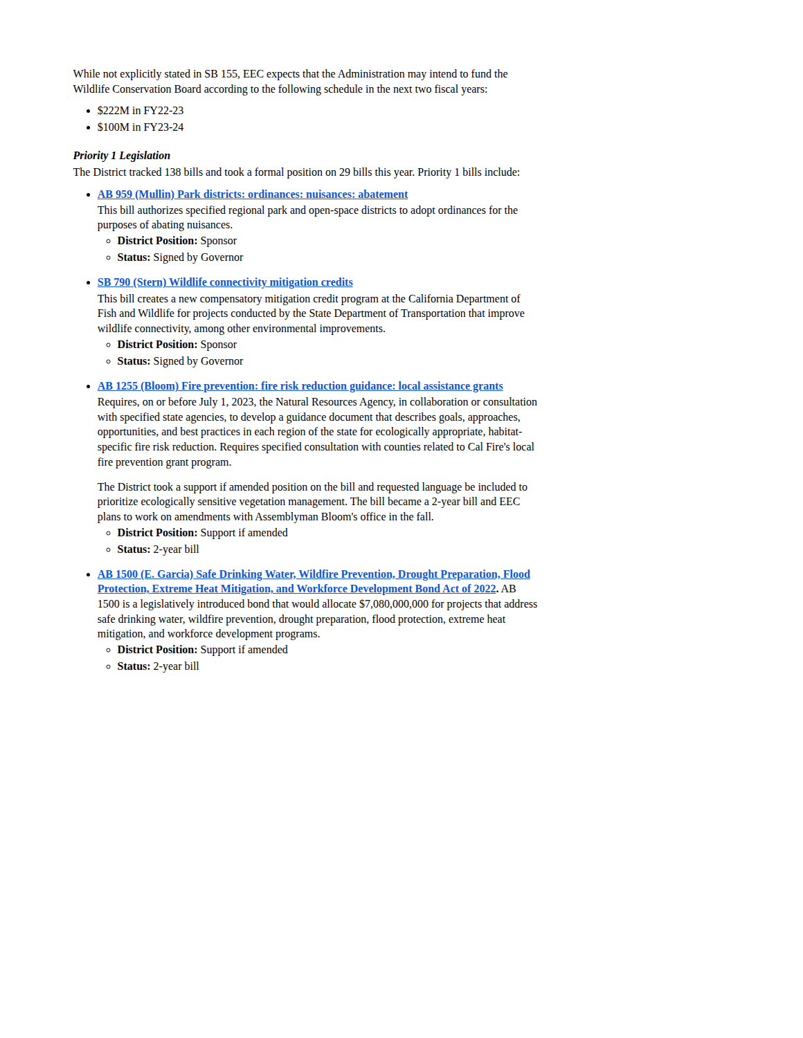While not explicitly stated in SB 155, EEC expects that the Administration may intend to fund the Wildlife Conservation Board according to the following schedule in the next two fiscal years:
$222M in FY22-23
$100M in FY23-24
Priority 1 Legislation
The District tracked 138 bills and took a formal position on 29 bills this year. Priority 1 bills include:
AB 959 (Mullin) Park districts: ordinances: nuisances: abatement
This bill authorizes specified regional park and open-space districts to adopt ordinances for the purposes of abating nuisances.
District Position: Sponsor
Status: Signed by Governor
SB 790 (Stern) Wildlife connectivity mitigation credits
This bill creates a new compensatory mitigation credit program at the California Department of Fish and Wildlife for projects conducted by the State Department of Transportation that improve wildlife connectivity, among other environmental improvements.
District Position: Sponsor
Status: Signed by Governor
AB 1255 (Bloom) Fire prevention: fire risk reduction guidance: local assistance grants
Requires, on or before July 1, 2023, the Natural Resources Agency, in collaboration or consultation with specified state agencies, to develop a guidance document that describes goals, approaches, opportunities, and best practices in each region of the state for ecologically appropriate, habitat-specific fire risk reduction. Requires specified consultation with counties related to Cal Fire's local fire prevention grant program.
The District took a support if amended position on the bill and requested language be included to prioritize ecologically sensitive vegetation management. The bill became a 2-year bill and EEC plans to work on amendments with Assemblyman Bloom's office in the fall.
District Position: Support if amended
Status: 2-year bill
AB 1500 (E. Garcia) Safe Drinking Water, Wildfire Prevention, Drought Preparation, Flood Protection, Extreme Heat Mitigation, and Workforce Development Bond Act of 2022. AB 1500 is a legislatively introduced bond that would allocate $7,080,000,000 for projects that address safe drinking water, wildfire prevention, drought preparation, flood protection, extreme heat mitigation, and workforce development programs.
District Position: Support if amended
Status: 2-year bill